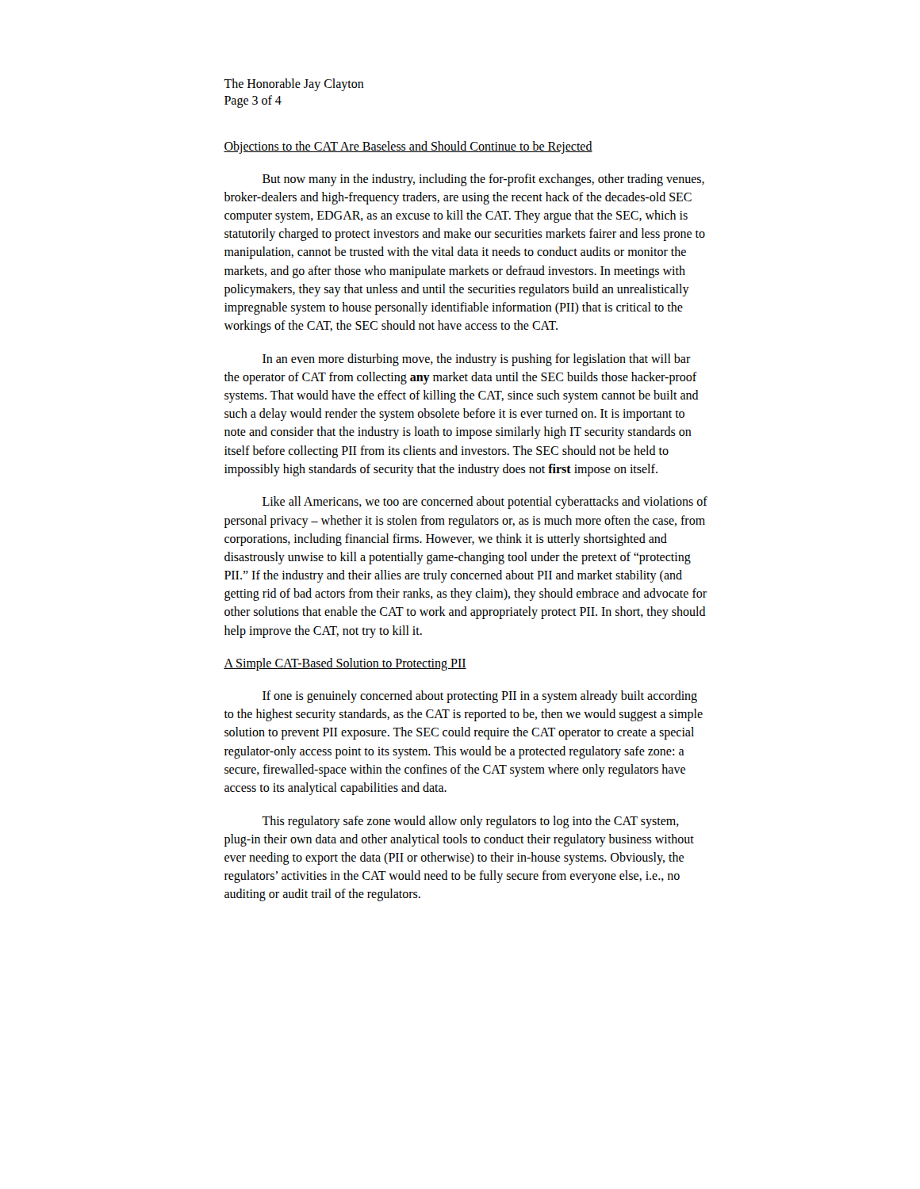The Honorable Jay Clayton
Page 3 of 4
Objections to the CAT Are Baseless and Should Continue to be Rejected
But now many in the industry, including the for-profit exchanges, other trading venues, broker-dealers and high-frequency traders, are using the recent hack of the decades-old SEC computer system, EDGAR, as an excuse to kill the CAT. They argue that the SEC, which is statutorily charged to protect investors and make our securities markets fairer and less prone to manipulation, cannot be trusted with the vital data it needs to conduct audits or monitor the markets, and go after those who manipulate markets or defraud investors. In meetings with policymakers, they say that unless and until the securities regulators build an unrealistically impregnable system to house personally identifiable information (PII) that is critical to the workings of the CAT, the SEC should not have access to the CAT.
In an even more disturbing move, the industry is pushing for legislation that will bar the operator of CAT from collecting any market data until the SEC builds those hacker-proof systems. That would have the effect of killing the CAT, since such system cannot be built and such a delay would render the system obsolete before it is ever turned on. It is important to note and consider that the industry is loath to impose similarly high IT security standards on itself before collecting PII from its clients and investors. The SEC should not be held to impossibly high standards of security that the industry does not first impose on itself.
Like all Americans, we too are concerned about potential cyberattacks and violations of personal privacy – whether it is stolen from regulators or, as is much more often the case, from corporations, including financial firms. However, we think it is utterly shortsighted and disastrously unwise to kill a potentially game-changing tool under the pretext of “protecting PII.” If the industry and their allies are truly concerned about PII and market stability (and getting rid of bad actors from their ranks, as they claim), they should embrace and advocate for other solutions that enable the CAT to work and appropriately protect PII. In short, they should help improve the CAT, not try to kill it.
A Simple CAT-Based Solution to Protecting PII
If one is genuinely concerned about protecting PII in a system already built according to the highest security standards, as the CAT is reported to be, then we would suggest a simple solution to prevent PII exposure. The SEC could require the CAT operator to create a special regulator-only access point to its system. This would be a protected regulatory safe zone: a secure, firewalled-space within the confines of the CAT system where only regulators have access to its analytical capabilities and data.
This regulatory safe zone would allow only regulators to log into the CAT system, plug-in their own data and other analytical tools to conduct their regulatory business without ever needing to export the data (PII or otherwise) to their in-house systems. Obviously, the regulators’ activities in the CAT would need to be fully secure from everyone else, i.e., no auditing or audit trail of the regulators.